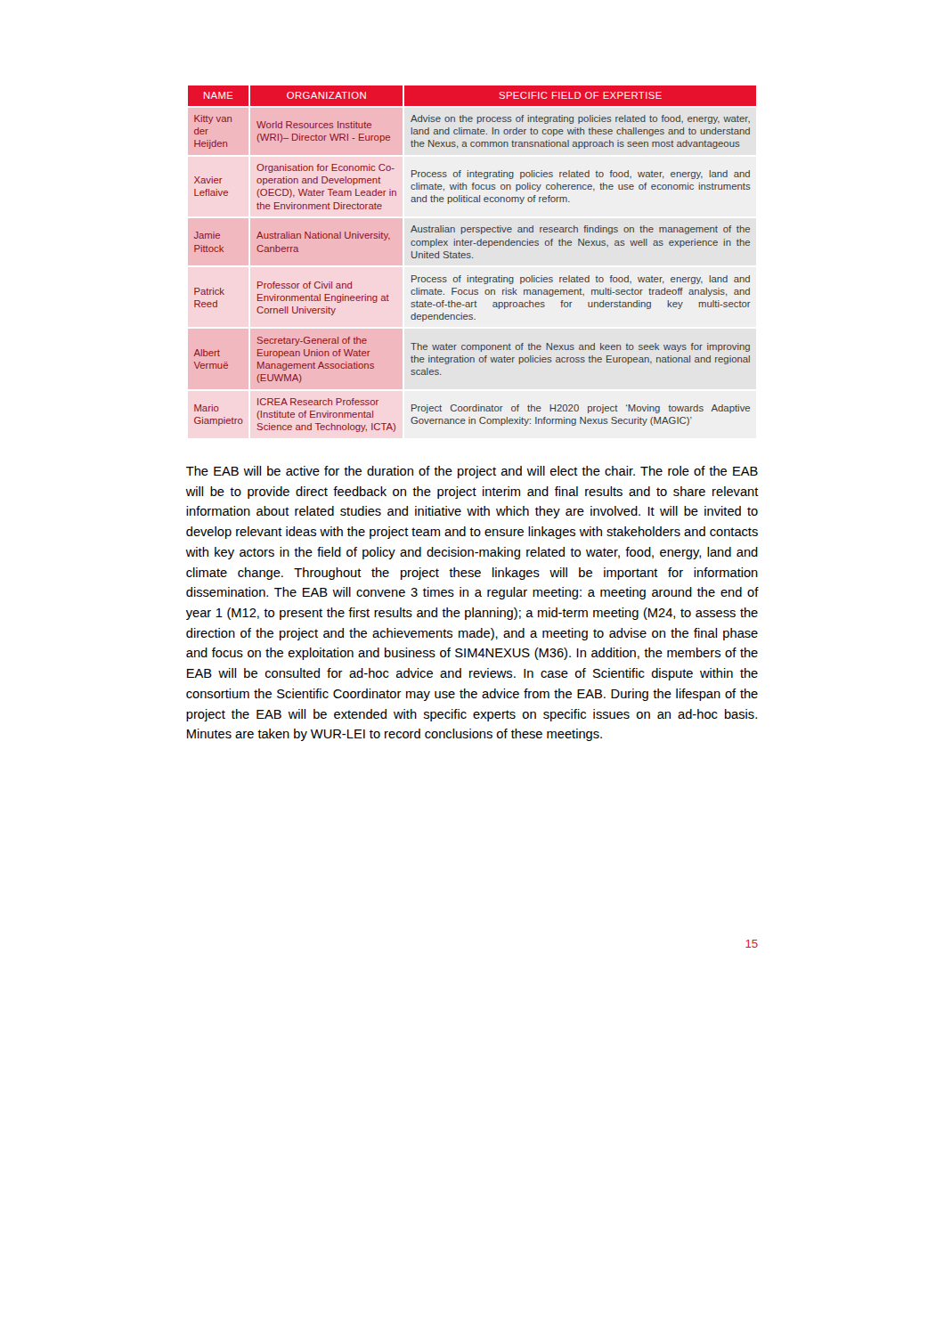| NAME | ORGANIZATION | SPECIFIC FIELD OF EXPERTISE |
| --- | --- | --- |
| Kitty van der Heijden | World Resources Institute (WRI)– Director WRI - Europe | Advise on the process of integrating policies related to food, energy, water, land and climate. In order to cope with these challenges and to understand the Nexus, a common transnational approach is seen most advantageous |
| Xavier Leflaive | Organisation for Economic Co-operation and Development (OECD), Water Team Leader in the Environment Directorate | Process of integrating policies related to food, water, energy, land and climate, with focus on policy coherence, the use of economic instruments and the political economy of reform. |
| Jamie Pittock | Australian National University, Canberra | Australian perspective and research findings on the management of the complex inter-dependencies of the Nexus, as well as experience in the United States. |
| Patrick Reed | Professor of Civil and Environmental Engineering at Cornell University | Process of integrating policies related to food, water, energy, land and climate. Focus on risk management, multi-sector tradeoff analysis, and state-of-the-art approaches for understanding key multi-sector dependencies. |
| Albert Vermuë | Secretary-General of the European Union of Water Management Associations (EUWMA) | The water component of the Nexus and keen to seek ways for improving the integration of water policies across the European, national and regional scales. |
| Mario Giampietro | ICREA Research Professor (Institute of Environmental Science and Technology, ICTA) | Project Coordinator of the H2020 project ‘Moving towards Adaptive Governance in Complexity: Informing Nexus Security (MAGIC)’ |
The EAB will be active for the duration of the project and will elect the chair. The role of the EAB will be to provide direct feedback on the project interim and final results and to share relevant information about related studies and initiative with which they are involved. It will be invited to develop relevant ideas with the project team and to ensure linkages with stakeholders and contacts with key actors in the field of policy and decision-making related to water, food, energy, land and climate change. Throughout the project these linkages will be important for information dissemination. The EAB will convene 3 times in a regular meeting: a meeting around the end of year 1 (M12, to present the first results and the planning); a mid-term meeting (M24, to assess the direction of the project and the achievements made), and a meeting to advise on the final phase and focus on the exploitation and business of SIM4NEXUS (M36). In addition, the members of the EAB will be consulted for ad-hoc advice and reviews. In case of Scientific dispute within the consortium the Scientific Coordinator may use the advice from the EAB. During the lifespan of the project the EAB will be extended with specific experts on specific issues on an ad-hoc basis. Minutes are taken by WUR-LEI to record conclusions of these meetings.
15